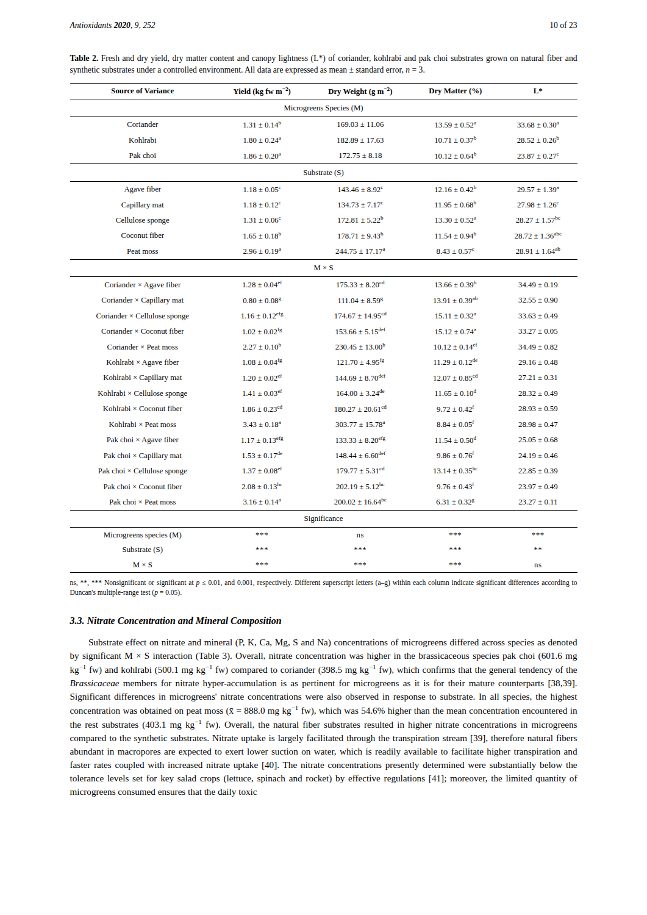Antioxidants 2020, 9, 252
10 of 23
Table 2. Fresh and dry yield, dry matter content and canopy lightness (L*) of coriander, kohlrabi and pak choi substrates grown on natural fiber and synthetic substrates under a controlled environment. All data are expressed as mean ± standard error, n = 3.
| Source of Variance | Yield (kg fw m −2 ) | Dry Weight (g m −2 ) | Dry Matter (%) | L* |
| --- | --- | --- | --- | --- |
| Microgreens Species (M) |
| Coriander | 1.31 ± 0.14 b | 169.03 ± 11.06 | 13.59 ± 0.52 a | 33.68 ± 0.30 a |
| Kohlrabi | 1.80 ± 0.24 a | 182.89 ± 17.63 | 10.71 ± 0.37 b | 28.52 ± 0.26 b |
| Pak choi | 1.86 ± 0.20 a | 172.75 ± 8.18 | 10.12 ± 0.64 b | 23.87 ± 0.27 c |
| Substrate (S) |
| Agave fiber | 1.18 ± 0.05 c | 143.46 ± 8.92 c | 12.16 ± 0.42 b | 29.57 ± 1.39 a |
| Capillary mat | 1.18 ± 0.12 c | 134.73 ± 7.17 c | 11.95 ± 0.68 b | 27.98 ± 1.26 c |
| Cellulose sponge | 1.31 ± 0.06 c | 172.81 ± 5.22 b | 13.30 ± 0.52 a | 28.27 ± 1.57 bc |
| Coconut fiber | 1.65 ± 0.18 b | 178.71 ± 9.43 b | 11.54 ± 0.94 b | 28.72 ± 1.36 abc |
| Peat moss | 2.96 ± 0.19 a | 244.75 ± 17.17 a | 8.43 ± 0.57 c | 28.91 ± 1.64 ab |
| M × S |
| Coriander × Agave fiber | 1.28 ± 0.04 ef | 175.33 ± 8.20 cd | 13.66 ± 0.39 b | 34.49 ± 0.19 |
| Coriander × Capillary mat | 0.80 ± 0.08 g | 111.04 ± 8.59 g | 13.91 ± 0.39 ab | 32.55 ± 0.90 |
| Coriander × Cellulose sponge | 1.16 ± 0.12 efg | 174.67 ± 14.95 cd | 15.11 ± 0.32 a | 33.63 ± 0.49 |
| Coriander × Coconut fiber | 1.02 ± 0.02 fg | 153.66 ± 5.15 def | 15.12 ± 0.74 a | 33.27 ± 0.05 |
| Coriander × Peat moss | 2.27 ± 0.10 b | 230.45 ± 13.00 b | 10.12 ± 0.14 ef | 34.49 ± 0.82 |
| Kohlrabi × Agave fiber | 1.08 ± 0.04 fg | 121.70 ± 4.95 fg | 11.29 ± 0.12 de | 29.16 ± 0.48 |
| Kohlrabi × Capillary mat | 1.20 ± 0.02 ef | 144.69 ± 8.70 def | 12.07 ± 0.85 cd | 27.21 ± 0.31 |
| Kohlrabi × Cellulose sponge | 1.41 ± 0.03 ef | 164.00 ± 3.24 de | 11.65 ± 0.10 d | 28.32 ± 0.49 |
| Kohlrabi × Coconut fiber | 1.86 ± 0.23 cd | 180.27 ± 20.61 cd | 9.72 ± 0.42 f | 28.93 ± 0.59 |
| Kohlrabi × Peat moss | 3.43 ± 0.18 a | 303.77 ± 15.78 a | 8.84 ± 0.05 f | 28.98 ± 0.47 |
| Pak choi × Agave fiber | 1.17 ± 0.13 efg | 133.33 ± 8.20 efg | 11.54 ± 0.50 d | 25.05 ± 0.68 |
| Pak choi × Capillary mat | 1.53 ± 0.17 de | 148.44 ± 6.60 def | 9.86 ± 0.76 f | 24.19 ± 0.46 |
| Pak choi × Cellulose sponge | 1.37 ± 0.08 ef | 179.77 ± 5.31 cd | 13.14 ± 0.35 bc | 22.85 ± 0.39 |
| Pak choi × Coconut fiber | 2.08 ± 0.13 bc | 202.19 ± 5.12 bc | 9.76 ± 0.43 f | 23.97 ± 0.49 |
| Pak choi × Peat moss | 3.16 ± 0.14 a | 200.02 ± 16.64 bc | 6.31 ± 0.32 g | 23.27 ± 0.11 |
| Significance |
| Microgreens species (M) | *** | ns | *** | *** |
| Substrate (S) | *** | *** | *** | ** |
| M × S | *** | *** | *** | ns |
ns, **, *** Nonsignificant or significant at p ≤ 0.01, and 0.001, respectively. Different superscript letters (a–g) within each column indicate significant differences according to Duncan's multiple-range test (p = 0.05).
3.3. Nitrate Concentration and Mineral Composition
Substrate effect on nitrate and mineral (P, K, Ca, Mg, S and Na) concentrations of microgreens differed across species as denoted by significant M × S interaction (Table 3). Overall, nitrate concentration was higher in the brassicaceous species pak choi (601.6 mg kg−1 fw) and kohlrabi (500.1 mg kg−1 fw) compared to coriander (398.5 mg kg−1 fw), which confirms that the general tendency of the Brassicaceae members for nitrate hyper-accumulation is as pertinent for microgreens as it is for their mature counterparts [38,39]. Significant differences in microgreens' nitrate concentrations were also observed in response to substrate. In all species, the highest concentration was obtained on peat moss (x̄ = 888.0 mg kg−1 fw), which was 54.6% higher than the mean concentration encountered in the rest substrates (403.1 mg kg−1 fw). Overall, the natural fiber substrates resulted in higher nitrate concentrations in microgreens compared to the synthetic substrates. Nitrate uptake is largely facilitated through the transpiration stream [39], therefore natural fibers abundant in macropores are expected to exert lower suction on water, which is readily available to facilitate higher transpiration and faster rates coupled with increased nitrate uptake [40]. The nitrate concentrations presently determined were substantially below the tolerance levels set for key salad crops (lettuce, spinach and rocket) by effective regulations [41]; moreover, the limited quantity of microgreens consumed ensures that the daily toxic